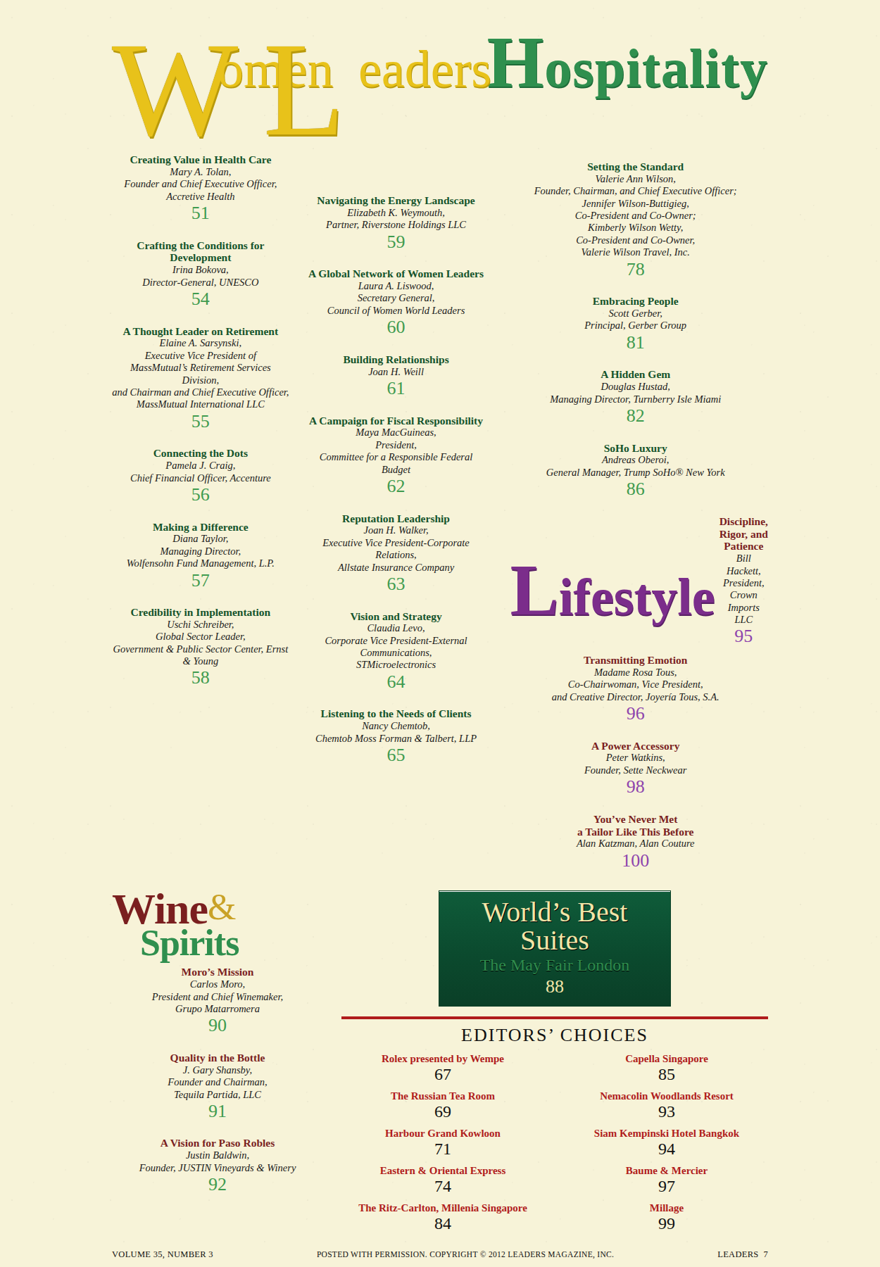Women Leaders
Hospitality
Creating Value in Health Care
Mary A. Tolan,
Founder and Chief Executive Officer,
Accretive Health
51
Crafting the Conditions for Development
Irina Bokova,
Director-General, UNESCO
54
A Thought Leader on Retirement
Elaine A. Sarsynski,
Executive Vice President of
MassMutual’s Retirement Services Division,
and Chairman and Chief Executive Officer,
MassMutual International LLC
55
Connecting the Dots
Pamela J. Craig,
Chief Financial Officer, Accenture
56
Making a Difference
Diana Taylor,
Managing Director,
Wolfensohn Fund Management, L.P.
57
Credibility in Implementation
Uschi Schreiber,
Global Sector Leader,
Government & Public Sector Center, Ernst & Young
58
Navigating the Energy Landscape
Elizabeth K. Weymouth,
Partner, Riverstone Holdings LLC
59
A Global Network of Women Leaders
Laura A. Liswood,
Secretary General,
Council of Women World Leaders
60
Building Relationships
Joan H. Weill
61
A Campaign for Fiscal Responsibility
Maya MacGuineas,
President,
Committee for a Responsible Federal Budget
62
Reputation Leadership
Joan H. Walker,
Executive Vice President-Corporate Relations,
Allstate Insurance Company
63
Vision and Strategy
Claudia Levo,
Corporate Vice President-External Communications,
STMicroelectronics
64
Listening to the Needs of Clients
Nancy Chemtob,
Chemtob Moss Forman & Talbert, LLP
65
Setting the Standard
Valerie Ann Wilson,
Founder, Chairman, and Chief Executive Officer;
Jennifer Wilson-Buttigieg,
Co-President and Co-Owner;
Kimberly Wilson Wetty,
Co-President and Co-Owner,
Valerie Wilson Travel, Inc.
78
Embracing People
Scott Gerber,
Principal, Gerber Group
81
A Hidden Gem
Douglas Hustad,
Managing Director, Turnberry Isle Miami
82
SoHo Luxury
Andreas Oberoi,
General Manager, Trump SoHo® New York
86
Lifestyle
Discipline, Rigor, and Patience
Bill Hackett,
President, Crown Imports LLC
95
Transmitting Emotion
Madame Rosa Tous,
Co-Chairwoman, Vice President,
and Creative Director, Joyería Tous, S.A.
96
A Power Accessory
Peter Watkins,
Founder, Sette Neckwear
98
You’ve Never Met
a Tailor Like This Before
Alan Katzman, Alan Couture
100
Wine& Spirits
Moro’s Mission
Carlos Moro,
President and Chief Winemaker,
Grupo Matarromera
90
Quality in the Bottle
J. Gary Shansby,
Founder and Chairman,
Tequila Partida, LLC
91
A Vision for Paso Robles
Justin Baldwin,
Founder, JUSTIN Vineyards & Winery
92
World’s Best Suites
The May Fair London
88
EDITORS’ CHOICES
Rolex presented by Wempe
67
Capella Singapore
85
The Russian Tea Room
69
Nemacolin Woodlands Resort
93
Harbour Grand Kowloon
71
Siam Kempinski Hotel Bangkok
94
Eastern & Oriental Express
74
Baume & Mercier
97
The Ritz-Carlton, Millenia Singapore
84
Millage
99
VOLUME 35, NUMBER 3
POSTED WITH PERMISSION. COPYRIGHT © 2012 LEADERS MAGAZINE, INC.
LEADERS 7